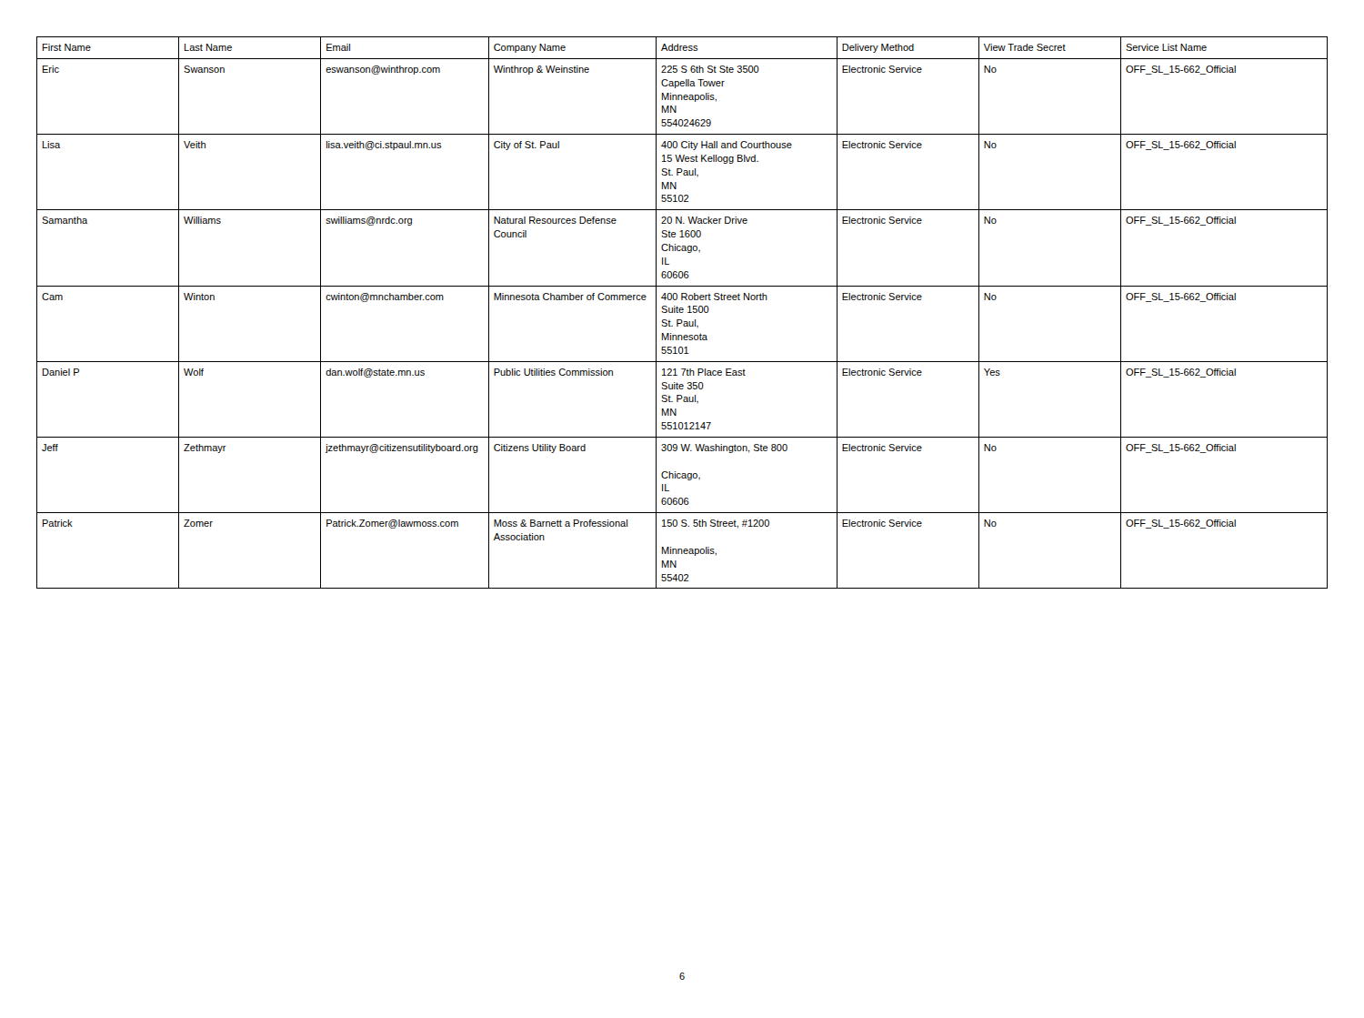| First Name | Last Name | Email | Company Name | Address | Delivery Method | View Trade Secret | Service List Name |
| --- | --- | --- | --- | --- | --- | --- | --- |
| Eric | Swanson | eswanson@winthrop.com | Winthrop & Weinstine | 225 S 6th St Ste 3500 Capella Tower Minneapolis, MN 554024629 | Electronic Service | No | OFF_SL_15-662_Official |
| Lisa | Veith | lisa.veith@ci.stpaul.mn.us | City of St. Paul | 400 City Hall and Courthouse 15 West Kellogg Blvd. St. Paul, MN 55102 | Electronic Service | No | OFF_SL_15-662_Official |
| Samantha | Williams | swilliams@nrdc.org | Natural Resources Defense Council | 20 N. Wacker Drive Ste 1600 Chicago, IL 60606 | Electronic Service | No | OFF_SL_15-662_Official |
| Cam | Winton | cwinton@mnchamber.com | Minnesota Chamber of Commerce | 400 Robert Street North Suite 1500 St. Paul, Minnesota 55101 | Electronic Service | No | OFF_SL_15-662_Official |
| Daniel P | Wolf | dan.wolf@state.mn.us | Public Utilities Commission | 121 7th Place East Suite 350 St. Paul, MN 551012147 | Electronic Service | Yes | OFF_SL_15-662_Official |
| Jeff | Zethmayr | jzethmayr@citizensutilityboard.org | Citizens Utility Board | 309 W. Washington, Ste 800 Chicago, IL 60606 | Electronic Service | No | OFF_SL_15-662_Official |
| Patrick | Zomer | Patrick.Zomer@lawmoss.com | Moss & Barnett a Professional Association | 150 S. 5th Street, #1200 Minneapolis, MN 55402 | Electronic Service | No | OFF_SL_15-662_Official |
6